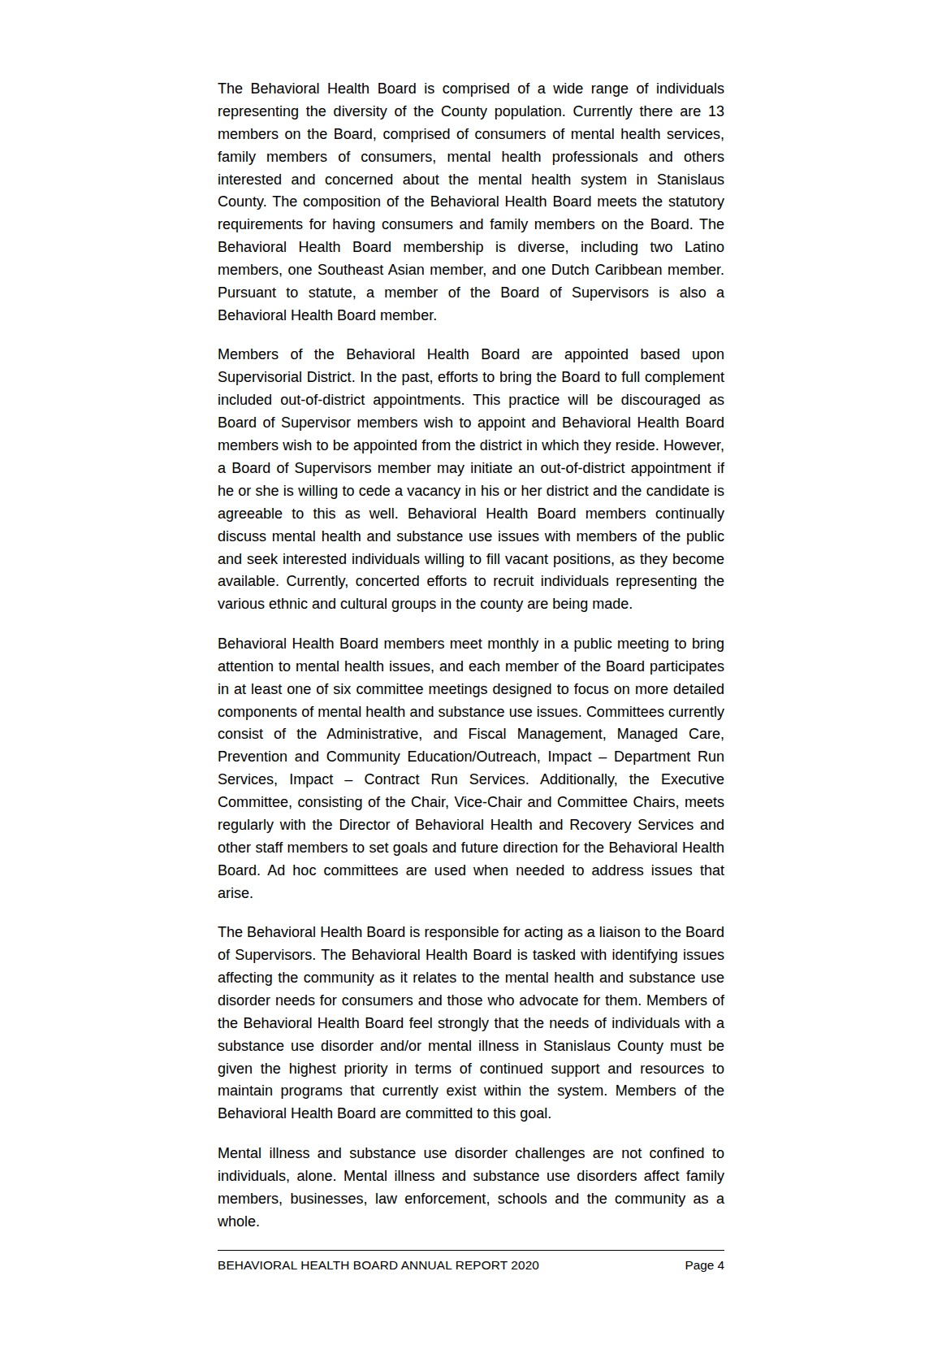The Behavioral Health Board is comprised of a wide range of individuals representing the diversity of the County population. Currently there are 13 members on the Board, comprised of consumers of mental health services, family members of consumers, mental health professionals and others interested and concerned about the mental health system in Stanislaus County. The composition of the Behavioral Health Board meets the statutory requirements for having consumers and family members on the Board. The Behavioral Health Board membership is diverse, including two Latino members, one Southeast Asian member, and one Dutch Caribbean member. Pursuant to statute, a member of the Board of Supervisors is also a Behavioral Health Board member.
Members of the Behavioral Health Board are appointed based upon Supervisorial District. In the past, efforts to bring the Board to full complement included out-of-district appointments. This practice will be discouraged as Board of Supervisor members wish to appoint and Behavioral Health Board members wish to be appointed from the district in which they reside. However, a Board of Supervisors member may initiate an out-of-district appointment if he or she is willing to cede a vacancy in his or her district and the candidate is agreeable to this as well. Behavioral Health Board members continually discuss mental health and substance use issues with members of the public and seek interested individuals willing to fill vacant positions, as they become available. Currently, concerted efforts to recruit individuals representing the various ethnic and cultural groups in the county are being made.
Behavioral Health Board members meet monthly in a public meeting to bring attention to mental health issues, and each member of the Board participates in at least one of six committee meetings designed to focus on more detailed components of mental health and substance use issues. Committees currently consist of the Administrative, and Fiscal Management, Managed Care, Prevention and Community Education/Outreach, Impact – Department Run Services, Impact – Contract Run Services. Additionally, the Executive Committee, consisting of the Chair, Vice-Chair and Committee Chairs, meets regularly with the Director of Behavioral Health and Recovery Services and other staff members to set goals and future direction for the Behavioral Health Board. Ad hoc committees are used when needed to address issues that arise.
The Behavioral Health Board is responsible for acting as a liaison to the Board of Supervisors. The Behavioral Health Board is tasked with identifying issues affecting the community as it relates to the mental health and substance use disorder needs for consumers and those who advocate for them. Members of the Behavioral Health Board feel strongly that the needs of individuals with a substance use disorder and/or mental illness in Stanislaus County must be given the highest priority in terms of continued support and resources to maintain programs that currently exist within the system. Members of the Behavioral Health Board are committed to this goal.
Mental illness and substance use disorder challenges are not confined to individuals, alone. Mental illness and substance use disorders affect family members, businesses, law enforcement, schools and the community as a whole.
BEHAVIORAL HEALTH BOARD ANNUAL REPORT 2020 Page 4